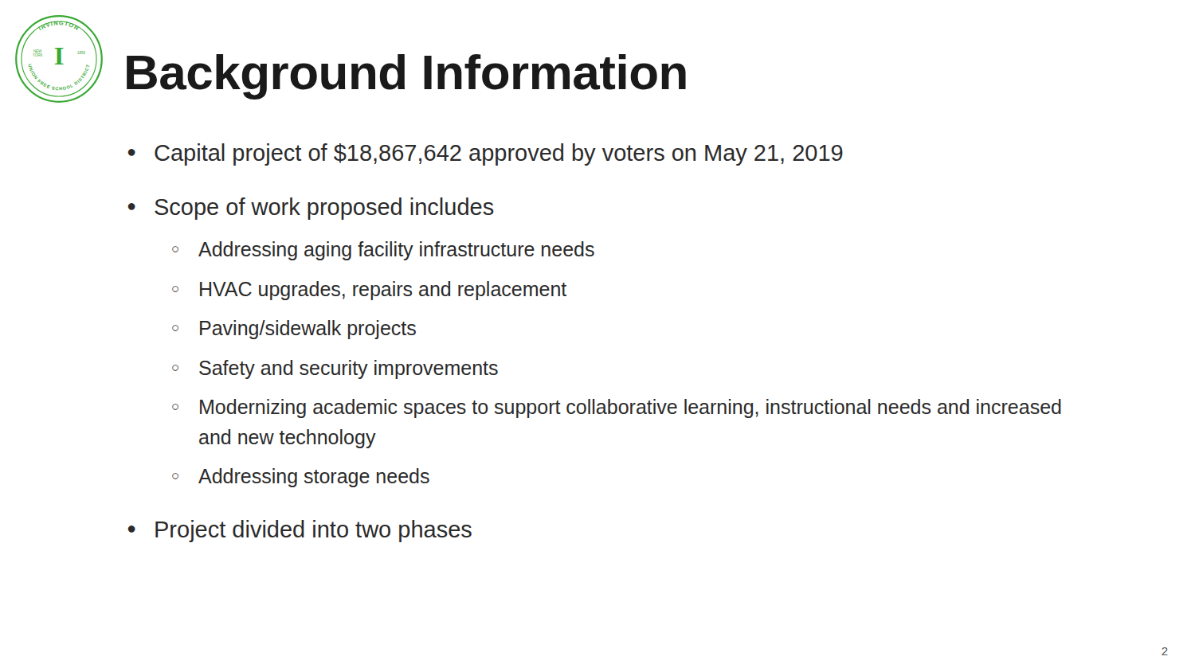IRVINGTON UNION FREE SCHOOL DISTRICT I NEW YORK 1856
Background Information
Capital project of $18,867,642 approved by voters on May 21, 2019
Scope of work proposed includes
Addressing aging facility infrastructure needs
HVAC upgrades, repairs and replacement
Paving/sidewalk projects
Safety and security improvements
Modernizing academic spaces to support collaborative learning, instructional needs and increased and new technology
Addressing storage needs
Project divided into two phases
2